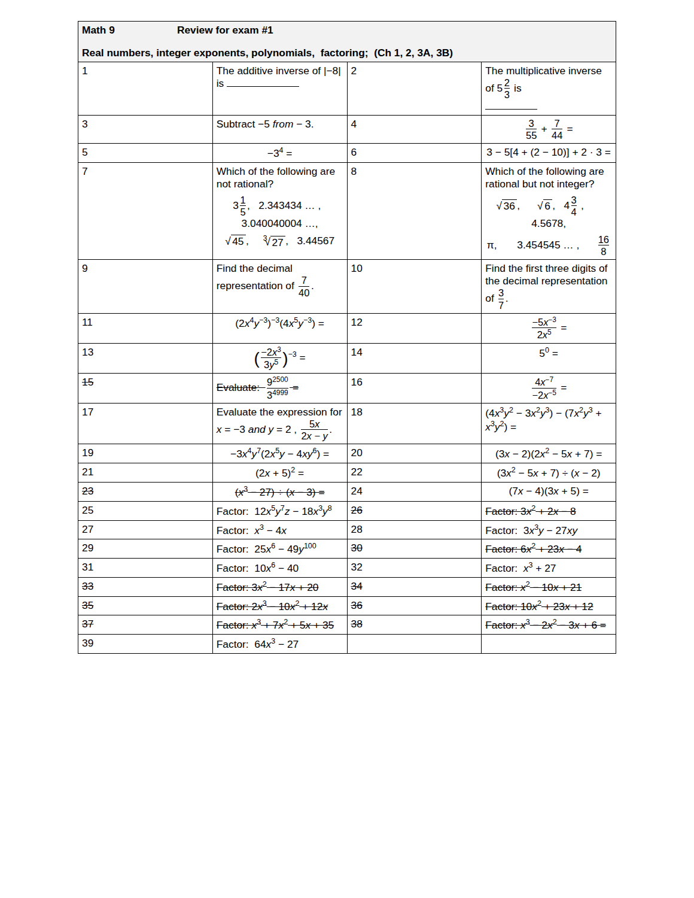| Math 9 Review for exam #1 Real numbers, integer exponents, polynomials, factoring; (Ch 1, 2, 3A, 3B) |
| 1 | The additive inverse of /−8/ is | 2 | The multiplicative inverse of 5 2 3 is |
| 3 | Subtract −5 from − 3. | 4 | 3 55 + 7 44 = |
| 5 | −3 4 = | 6 | 3 − 5[4 + (2 − 10)] + 2 · 3 = |
| 7 | Which of the following are not rational? 3 1 5 , 2.343434 … , 3.040040004 …, √ 45 , 3 √ 27 , 3.44567 | 8 | Which of the following are rational but not integer? √ 36 , √ 6 , 4 3 4 , 4.5678, π, 3.454545 … , 16 8 |
| 9 | Find the decimal representation of 7 40 . | 10 | Find the first three digits of the decimal representation of 3 7 . |
| 11 | (2 x 4 y −3 ) −3 (4 x 5 y −3 ) = | 12 | −5 x −3 2 x 5 = |
| 13 | ( −2 x 3 3 y 5 ) −3 = | 14 | 5 0 = |
| 15 | Evaluate: 9 2500 3 4999 = | 16 | 4 x −7 −2 x −5 = |
| 17 | Evaluate the expression for x = −3 and y = 2 , 5 x 2 x − y . | 18 | (4 x 3 y 2 − 3 x 2 y 3 ) − (7 x 2 y 3 + x 3 y 2 ) = |
| 19 | −3 x 4 y 7 (2 x 5 y − 4 xy 6 ) = | 20 | (3 x − 2)(2 x 2 − 5 x + 7) = |
| 21 | (2 x + 5) 2 = | 22 | (3 x 2 − 5 x + 7) ÷ ( x − 2) |
| 23 | ( x 3 − 27) ÷ ( x − 3) = | 24 | (7 x − 4)(3 x + 5) = |
| 25 | Factor: 12 x 5 y 7 z − 18 x 3 y 8 | 26 | Factor: 3 x 2 + 2 x − 8 |
| 27 | Factor: x 3 − 4 x | 28 | Factor: 3 x 3 y − 27 xy |
| 29 | Factor: 25 x 6 − 49 y 100 | 30 | Factor: 6 x 2 + 23 x − 4 |
| 31 | Factor: 10 x 6 − 40 | 32 | Factor: x 3 + 27 |
| 33 | Factor: 3 x 2 − 17 x + 20 | 34 | Factor: x 2 − 10 x + 21 |
| 35 | Factor: 2 x 3 − 10 x 2 + 12 x | 36 | Factor: 10 x 2 + 23 x + 12 |
| 37 | Factor: x 3 + 7 x 2 + 5 x + 35 | 38 | Factor: x 3 − 2 x 2 − 3 x + 6 = |
| 39 | Factor: 64 x 3 − 27 | | |